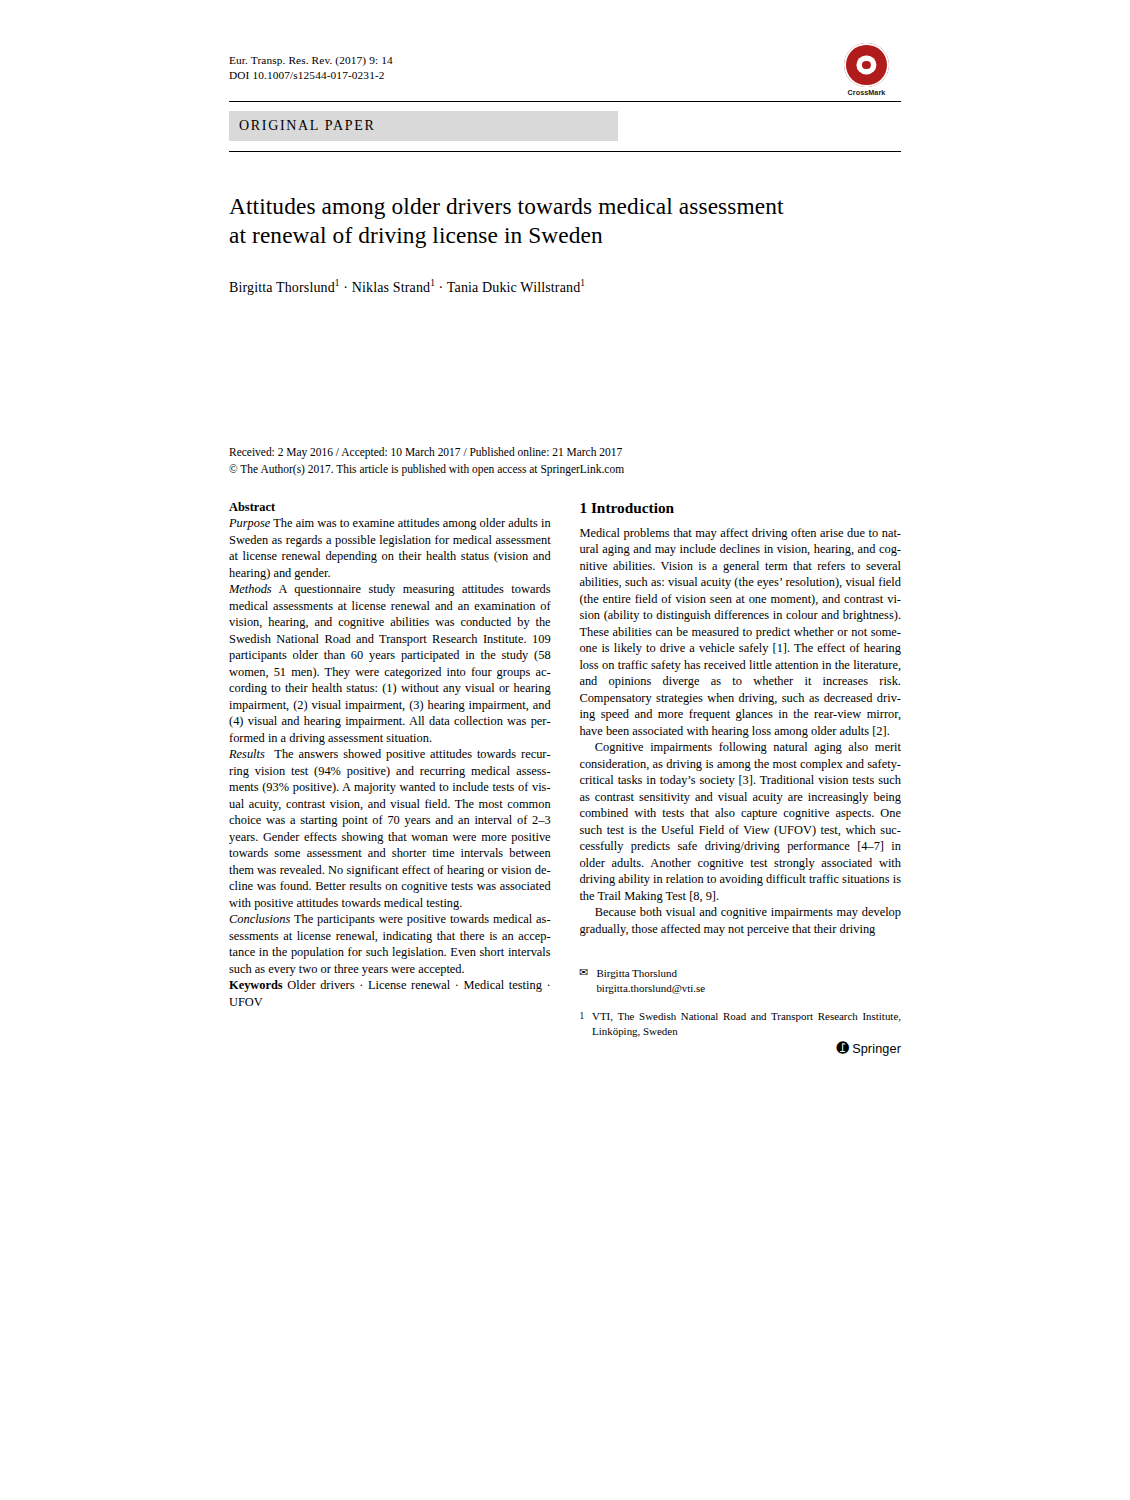CrossMark
Eur. Transp. Res. Rev. (2017) 9: 14
DOI 10.1007/s12544-017-0231-2
ORIGINAL PAPER
Attitudes among older drivers towards medical assessment
at renewal of driving license in Sweden
Birgitta Thorslund1 · Niklas Strand1 · Tania Dukic Willstrand1
Received: 2 May 2016 / Accepted: 10 March 2017 / Published online: 21 March 2017
© The Author(s) 2017. This article is published with open access at SpringerLink.com
Abstract
Purpose The aim was to examine attitudes among older adults in Sweden as regards a possible legislation for medical assessment at license renewal depending on their health status (vision and hearing) and gender.
Methods A questionnaire study measuring attitudes towards medical assessments at license renewal and an examination of vision, hearing, and cognitive abilities was conducted by the Swedish National Road and Transport Research Institute. 109 participants older than 60 years participated in the study (58 women, 51 men). They were categorized into four groups according to their health status: (1) without any visual or hearing impairment, (2) visual impairment, (3) hearing impairment, and (4) visual and hearing impairment. All data collection was performed in a driving assessment situation.
Results The answers showed positive attitudes towards recurring vision test (94% positive) and recurring medical assessments (93% positive). A majority wanted to include tests of visual acuity, contrast vision, and visual field. The most common choice was a starting point of 70 years and an interval of 2–3 years. Gender effects showing that woman were more positive towards some assessment and shorter time intervals between them was revealed. No significant effect of hearing or vision decline was found. Better results on cognitive tests was associated with positive attitudes towards medical testing.
Conclusions The participants were positive towards medical assessments at license renewal, indicating that there is an acceptance in the population for such legislation. Even short intervals such as every two or three years were accepted.
Keywords Older drivers · License renewal · Medical testing · UFOV
1 Introduction
Medical problems that may affect driving often arise due to natural aging and may include declines in vision, hearing, and cognitive abilities. Vision is a general term that refers to several abilities, such as: visual acuity (the eyes’ resolution), visual field (the entire field of vision seen at one moment), and contrast vision (ability to distinguish differences in colour and brightness). These abilities can be measured to predict whether or not someone is likely to drive a vehicle safely [1]. The effect of hearing loss on traffic safety has received little attention in the literature, and opinions diverge as to whether it increases risk. Compensatory strategies when driving, such as decreased driving speed and more frequent glances in the rear-view mirror, have been associated with hearing loss among older adults [2].
Cognitive impairments following natural aging also merit consideration, as driving is among the most complex and safety-critical tasks in today’s society [3]. Traditional vision tests such as contrast sensitivity and visual acuity are increasingly being combined with tests that also capture cognitive aspects. One such test is the Useful Field of View (UFOV) test, which successfully predicts safe driving/driving performance [4–7] in older adults. Another cognitive test strongly associated with driving ability in relation to avoiding difficult traffic situations is the Trail Making Test [8, 9].
Because both visual and cognitive impairments may develop gradually, those affected may not perceive that their driving
✉
Birgitta Thorslund
birgitta.thorslund@vti.se
1
VTI, The Swedish National Road and Transport Research Institute, Linköping, Sweden
➊ Springer